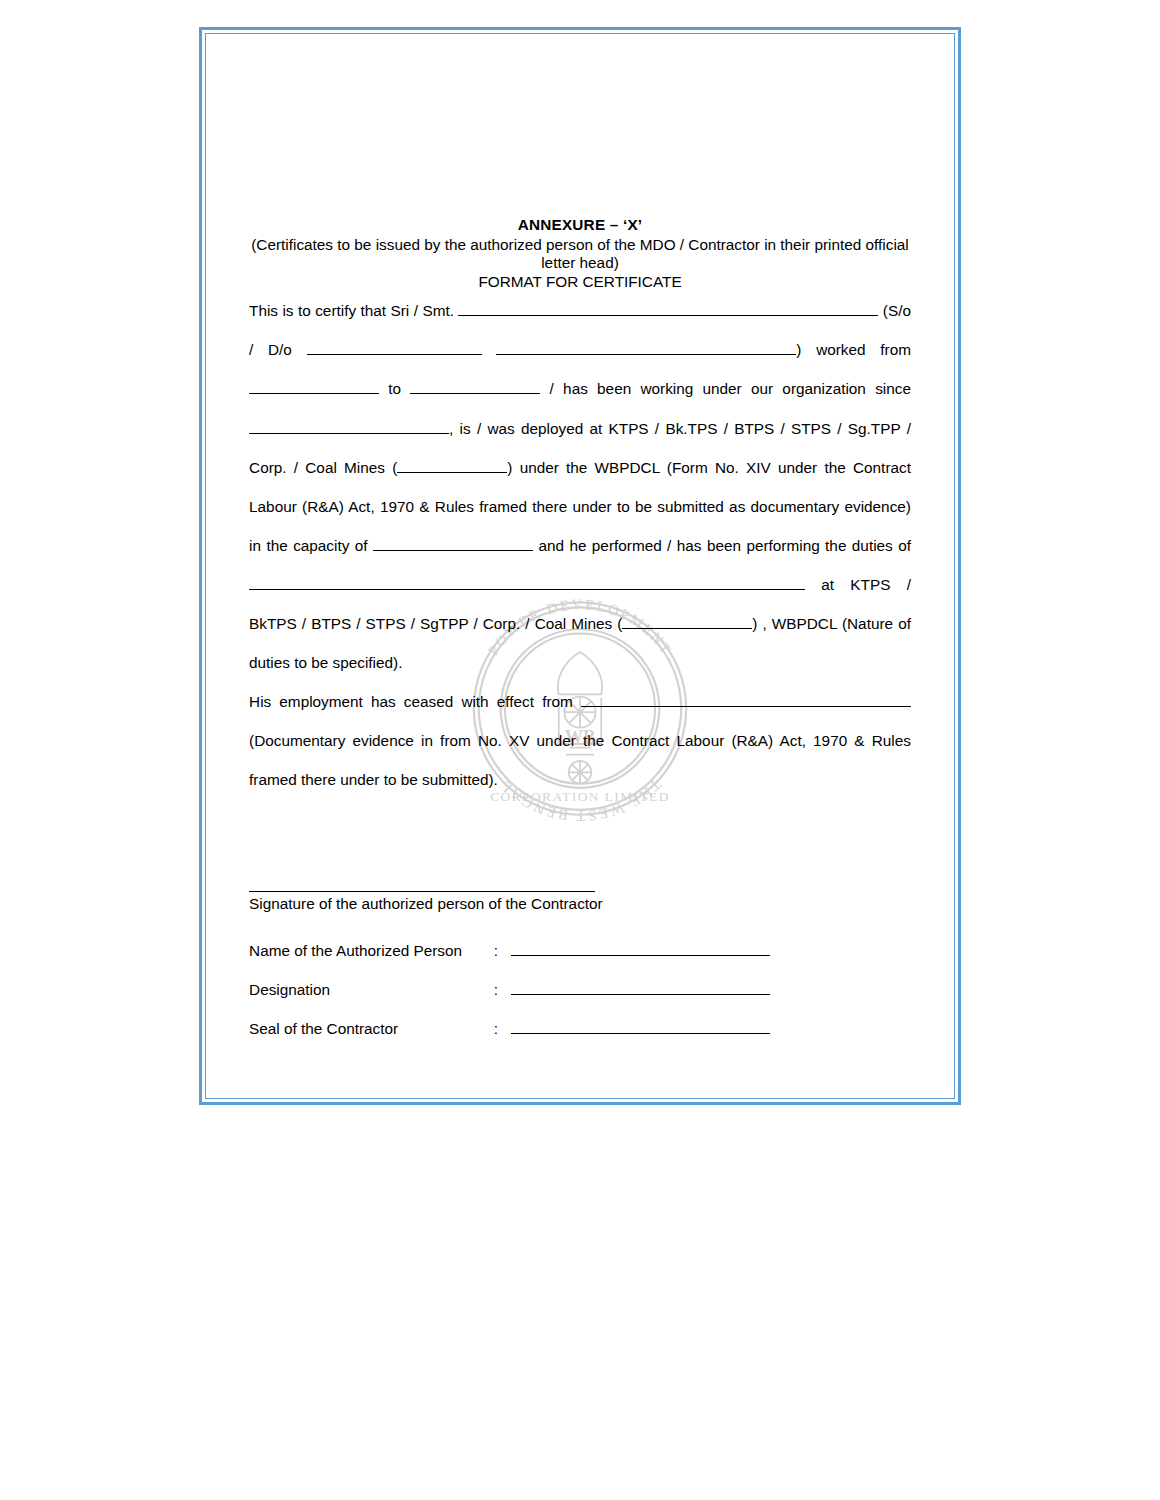POWER DEVELOPMENT THE WEST BENGAL CORPORATION LIMITED WB
ANNEXURE – ‘X’
(Certificates to be issued by the authorized person of the MDO / Contractor in their printed official letter head)
FORMAT FOR CERTIFICATE
This is to certify that Sri / Smt. (S/o / D/o ) worked from to / has been working under our organization since , is / was deployed at KTPS / Bk.TPS / BTPS / STPS / Sg.TPP / Corp. / Coal Mines ( ) under the WBPDCL (Form No. XIV under the Contract Labour (R&A) Act, 1970 & Rules framed there under to be submitted as documentary evidence) in the capacity of and he performed / has been performing the duties of at KTPS / BkTPS / BTPS / STPS / SgTPP / Corp. / Coal Mines ( ) , WBPDCL (Nature of duties to be specified).
His employment has ceased with effect from (Documentary evidence in from No. XV under the Contract Labour (R&A) Act, 1970 & Rules framed there under to be submitted).
Signature of the authorized person of the Contractor
| Name of the Authorized Person | : | |
| Designation | : | |
| Seal of the Contractor | : | |